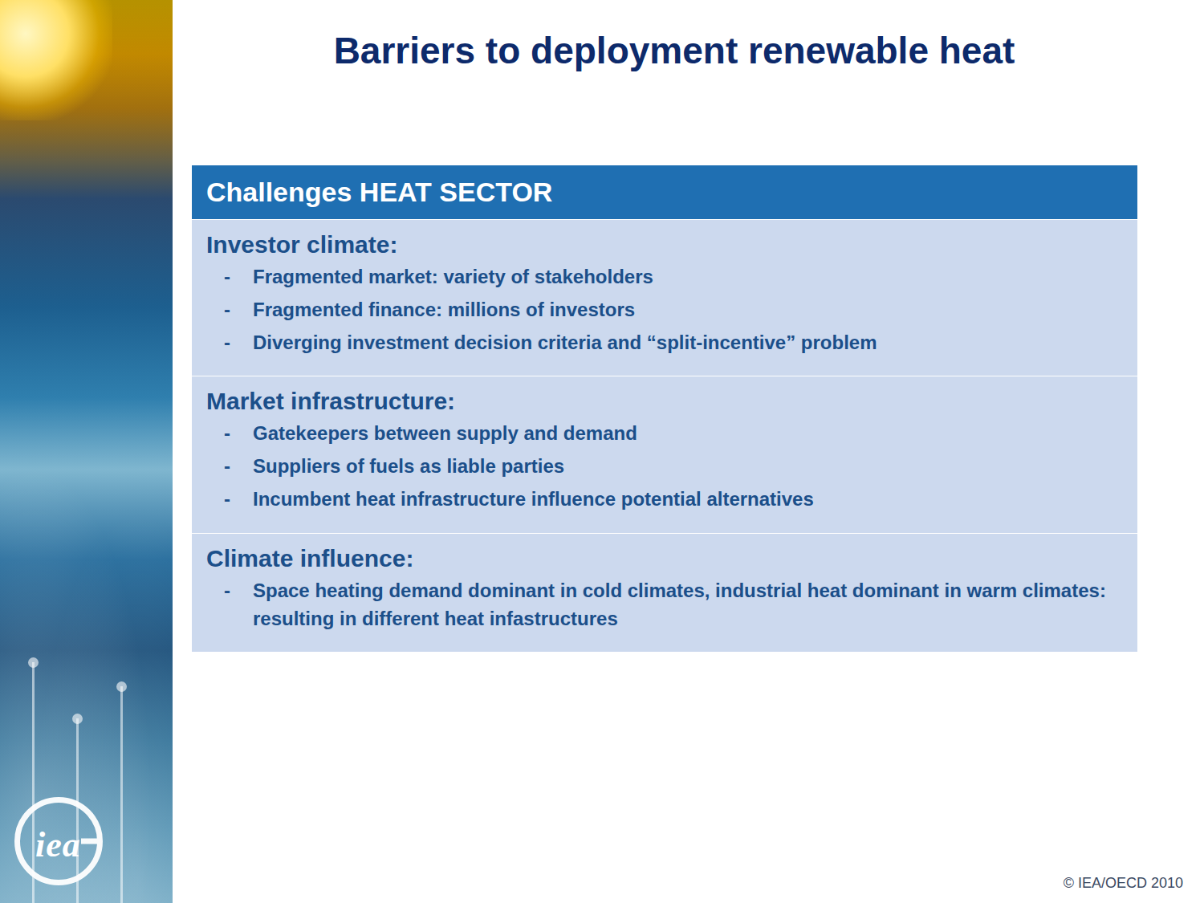iea
Barriers to deployment renewable heat
| Challenges HEAT SECTOR |
| --- |
| Investor climate: Fragmented market: variety of stakeholders Fragmented finance: millions of investors Diverging investment decision criteria and “split-incentive” problem |
| Market infrastructure: Gatekeepers between supply and demand Suppliers of fuels as liable parties Incumbent heat infrastructure influence potential alternatives |
| Climate influence: Space heating demand dominant in cold climates, industrial heat dominant in warm climates: resulting in different heat infastructures |
© IEA/OECD 2010